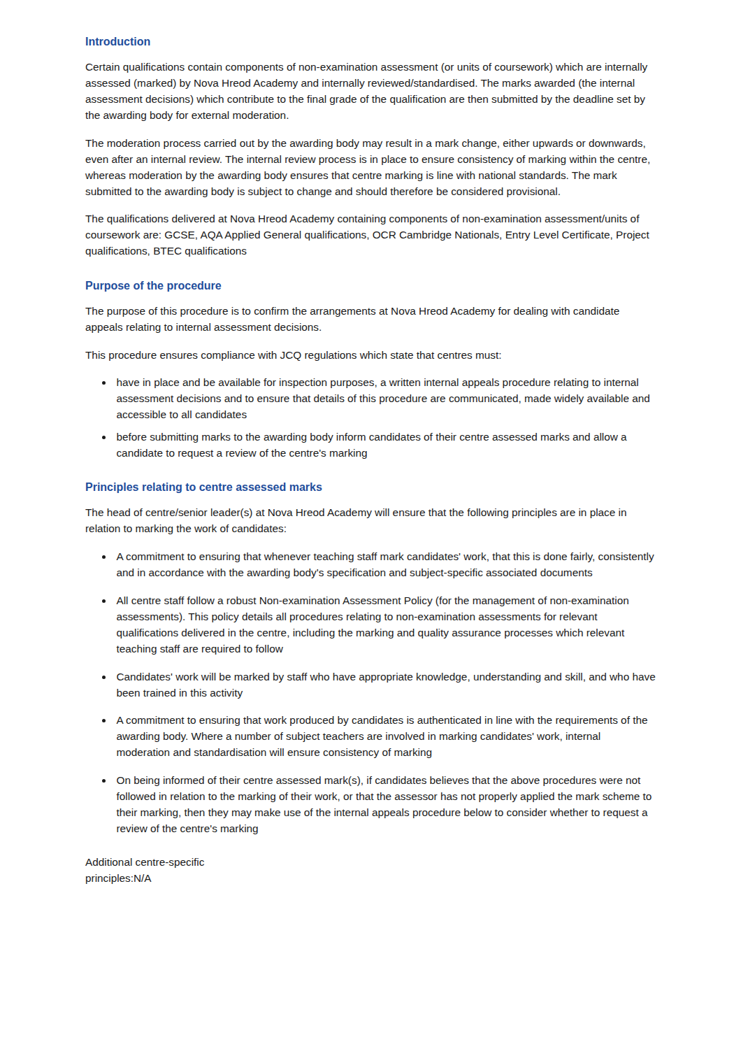Introduction
Certain qualifications contain components of non-examination assessment (or units of coursework) which are internally assessed (marked) by Nova Hreod Academy and internally reviewed/standardised. The marks awarded (the internal assessment decisions) which contribute to the final grade of the qualification are then submitted by the deadline set by the awarding body for external moderation.
The moderation process carried out by the awarding body may result in a mark change, either upwards or downwards, even after an internal review. The internal review process is in place to ensure consistency of marking within the centre, whereas moderation by the awarding body ensures that centre marking is line with national standards. The mark submitted to the awarding body is subject to change and should therefore be considered provisional.
The qualifications delivered at Nova Hreod Academy containing components of non-examination assessment/units of coursework are: GCSE, AQA Applied General qualifications, OCR Cambridge Nationals, Entry Level Certificate, Project qualifications, BTEC qualifications
Purpose of the procedure
The purpose of this procedure is to confirm the arrangements at Nova Hreod Academy for dealing with candidate appeals relating to internal assessment decisions.
This procedure ensures compliance with JCQ regulations which state that centres must:
have in place and be available for inspection purposes, a written internal appeals procedure relating to internal assessment decisions and to ensure that details of this procedure are communicated, made widely available and accessible to all candidates
before submitting marks to the awarding body inform candidates of their centre assessed marks and allow a candidate to request a review of the centre's marking
Principles relating to centre assessed marks
The head of centre/senior leader(s) at Nova Hreod Academy will ensure that the following principles are in place in relation to marking the work of candidates:
A commitment to ensuring that whenever teaching staff mark candidates' work, that this is done fairly, consistently and in accordance with the awarding body's specification and subject-specific associated documents
All centre staff follow a robust Non-examination Assessment Policy (for the management of non-examination assessments). This policy details all procedures relating to non-examination assessments for relevant qualifications delivered in the centre, including the marking and quality assurance processes which relevant teaching staff are required to follow
Candidates' work will be marked by staff who have appropriate knowledge, understanding and skill, and who have been trained in this activity
A commitment to ensuring that work produced by candidates is authenticated in line with the requirements of the awarding body. Where a number of subject teachers are involved in marking candidates' work, internal moderation and standardisation will ensure consistency of marking
On being informed of their centre assessed mark(s), if candidates believes that the above procedures were not followed in relation to the marking of their work, or that the assessor has not properly applied the mark scheme to their marking, then they may make use of the internal appeals procedure below to consider whether to request a review of the centre's marking
Additional centre-specific principles:N/A